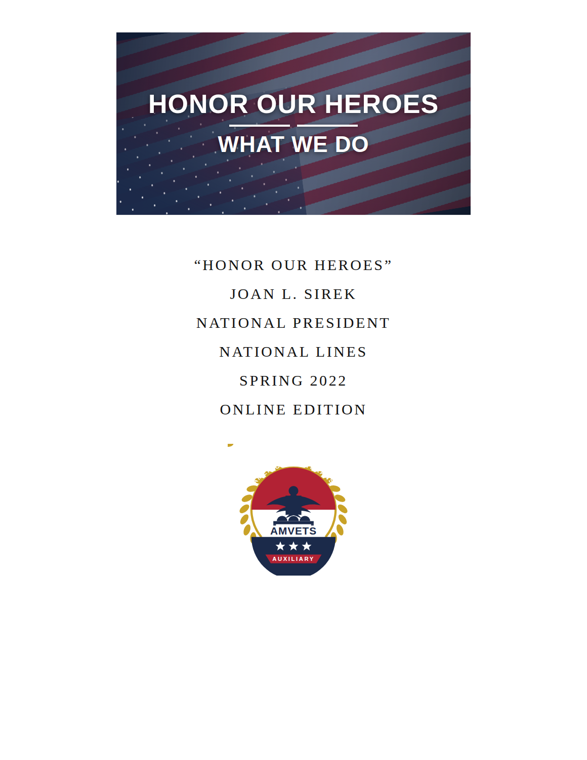Honor Our Heroes
What We Do
“Honor Our Heroes”
Joan L. Sirek
National President
National Lines
Spring 2022
Online Edition
AMERICAN VETERANS AMVETS AUXILIARY